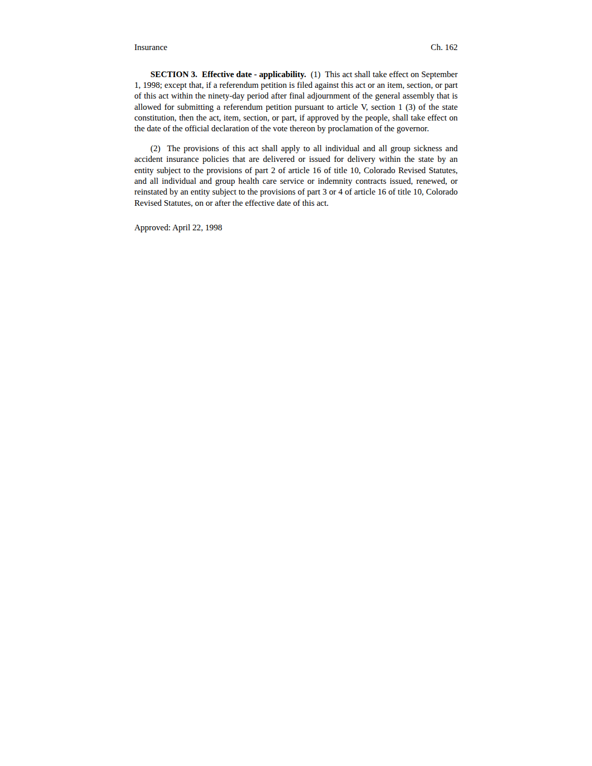Insurance
Ch. 162
SECTION 3. Effective date - applicability. (1) This act shall take effect on September 1, 1998; except that, if a referendum petition is filed against this act or an item, section, or part of this act within the ninety-day period after final adjournment of the general assembly that is allowed for submitting a referendum petition pursuant to article V, section 1 (3) of the state constitution, then the act, item, section, or part, if approved by the people, shall take effect on the date of the official declaration of the vote thereon by proclamation of the governor.
(2) The provisions of this act shall apply to all individual and all group sickness and accident insurance policies that are delivered or issued for delivery within the state by an entity subject to the provisions of part 2 of article 16 of title 10, Colorado Revised Statutes, and all individual and group health care service or indemnity contracts issued, renewed, or reinstated by an entity subject to the provisions of part 3 or 4 of article 16 of title 10, Colorado Revised Statutes, on or after the effective date of this act.
Approved: April 22, 1998